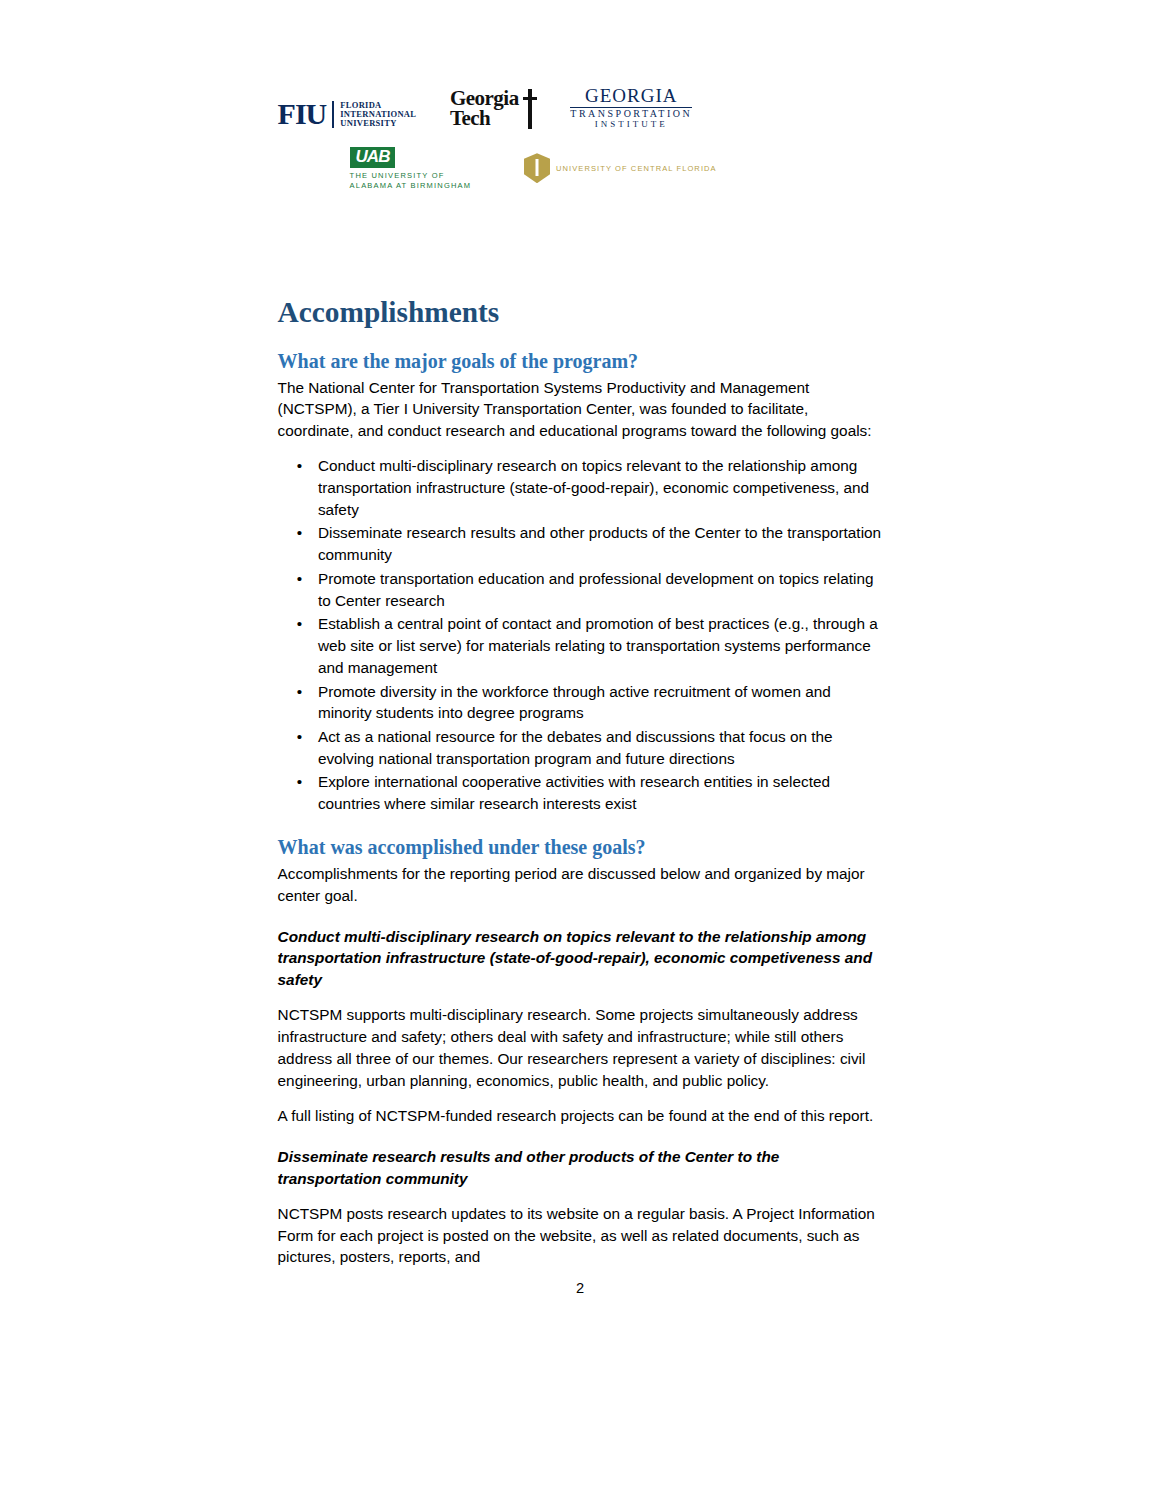FIU
Florida International University
Georgia Tech
GEORGIA TRANSPORTATION INSTITUTE
UAB
The University of
Alabama at Birmingham
University of Central Florida
Accomplishments
What are the major goals of the program?
The National Center for Transportation Systems Productivity and Management (NCTSPM), a Tier I University Transportation Center, was founded to facilitate, coordinate, and conduct research and educational programs toward the following goals:
Conduct multi-disciplinary research on topics relevant to the relationship among transportation infrastructure (state-of-good-repair), economic competiveness, and safety
Disseminate research results and other products of the Center to the transportation community
Promote transportation education and professional development on topics relating to Center research
Establish a central point of contact and promotion of best practices (e.g., through a web site or list serve) for materials relating to transportation systems performance and management
Promote diversity in the workforce through active recruitment of women and minority students into degree programs
Act as a national resource for the debates and discussions that focus on the evolving national transportation program and future directions
Explore international cooperative activities with research entities in selected countries where similar research interests exist
What was accomplished under these goals?
Accomplishments for the reporting period are discussed below and organized by major center goal.
Conduct multi-disciplinary research on topics relevant to the relationship among transportation infrastructure (state-of-good-repair), economic competiveness and safety
NCTSPM supports multi-disciplinary research. Some projects simultaneously address infrastructure and safety; others deal with safety and infrastructure; while still others address all three of our themes. Our researchers represent a variety of disciplines: civil engineering, urban planning, economics, public health, and public policy.
A full listing of NCTSPM-funded research projects can be found at the end of this report.
Disseminate research results and other products of the Center to the transportation community
NCTSPM posts research updates to its website on a regular basis. A Project Information Form for each project is posted on the website, as well as related documents, such as pictures, posters, reports, and
2